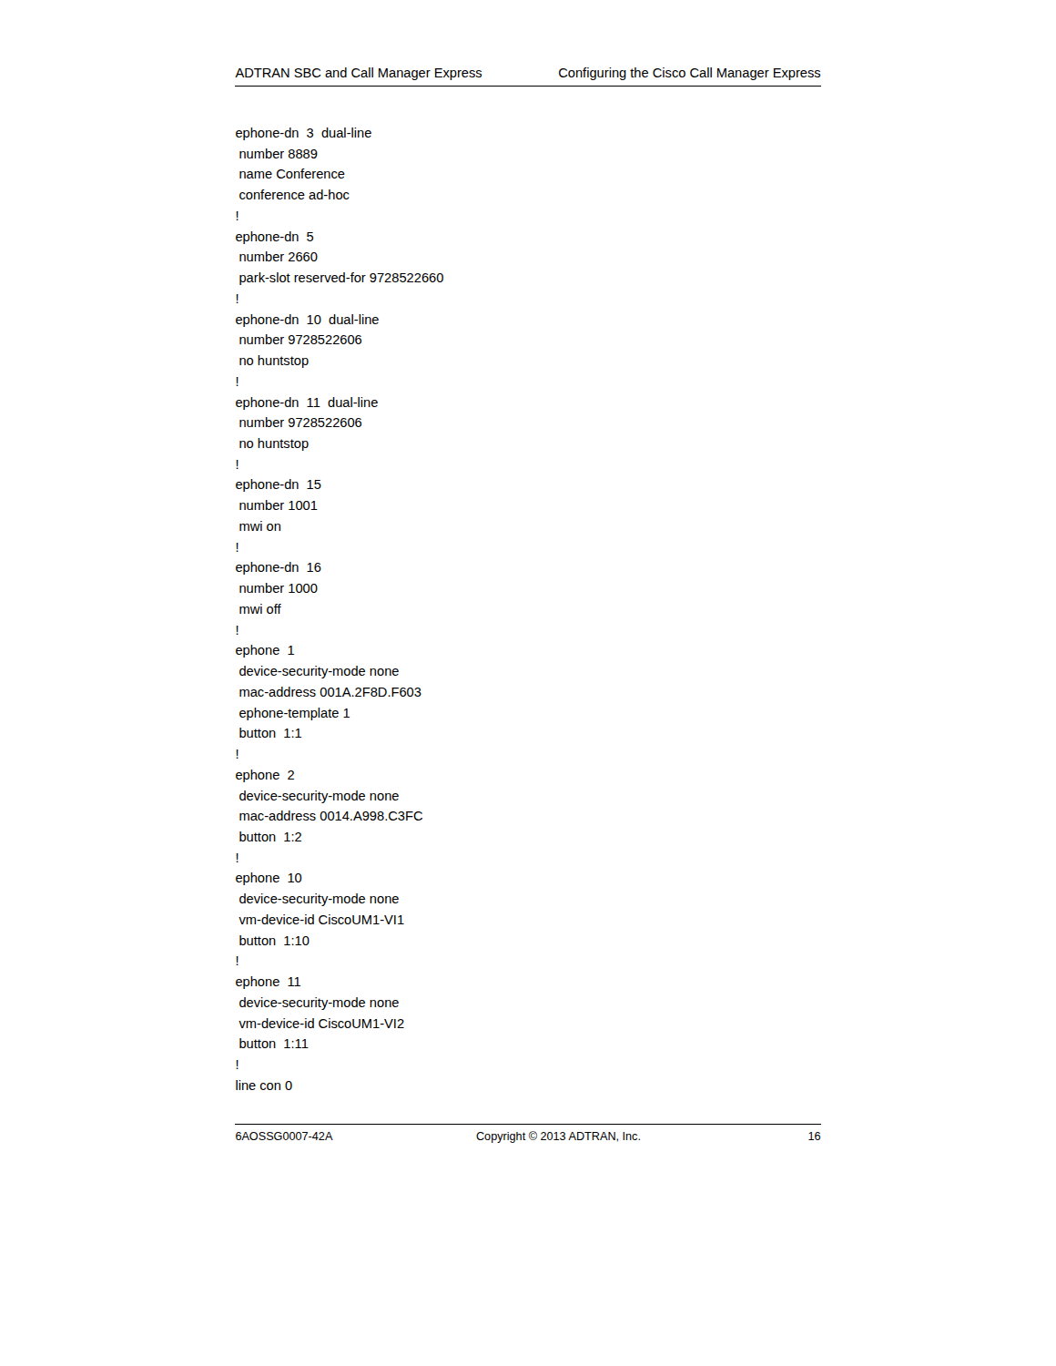ADTRAN SBC and Call Manager Express
Configuring the Cisco Call Manager Express
ephone-dn  3  dual-line
 number 8889
 name Conference
 conference ad-hoc
!
ephone-dn  5
 number 2660
 park-slot reserved-for 9728522660
!
ephone-dn  10  dual-line
 number 9728522606
 no huntstop
!
ephone-dn  11  dual-line
 number 9728522606
 no huntstop
!
ephone-dn  15
 number 1001
 mwi on
!
ephone-dn  16
 number 1000
 mwi off
!
ephone  1
 device-security-mode none
 mac-address 001A.2F8D.F603
 ephone-template 1
 button  1:1
!
ephone  2
 device-security-mode none
 mac-address 0014.A998.C3FC
 button  1:2
!
ephone  10
 device-security-mode none
 vm-device-id CiscoUM1-VI1
 button  1:10
!
ephone  11
 device-security-mode none
 vm-device-id CiscoUM1-VI2
 button  1:11
!
line con 0
6AOSSG0007-42A
Copyright © 2013 ADTRAN, Inc.
16